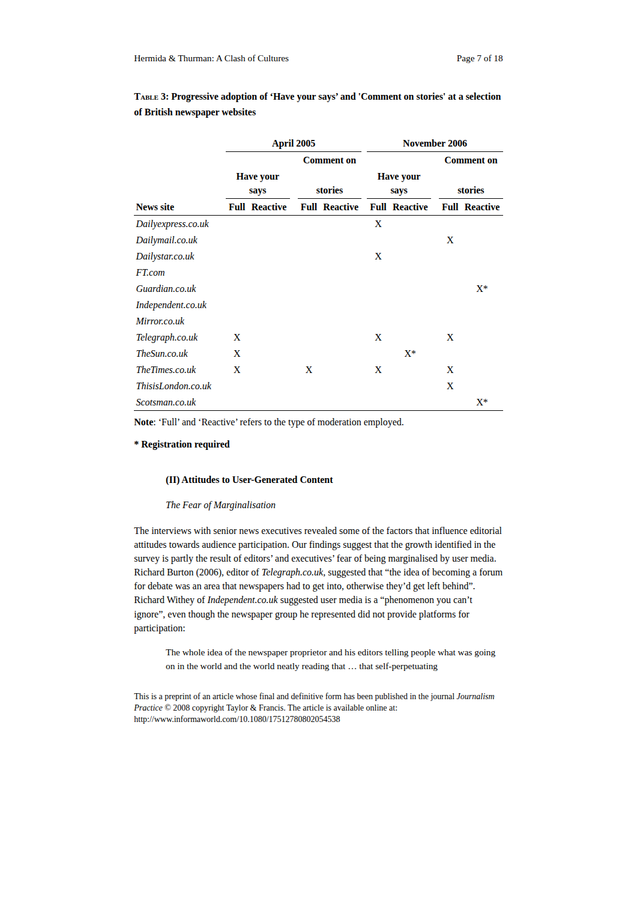Hermida & Thurman: A Clash of Cultures
Page 7 of 18
Table 3: Progressive adoption of ‘Have your says’ and 'Comment on stories' at a selection of British newspaper websites
| | April 2005 | | November 2006 |
| --- | --- | --- | --- |
| | | | Comment on | | | | Comment on |
| | Have your says | | stories | | Have your says | | stories |
| News site | Full | Reactive | | Full | Reactive | | Full | Reactive | | Full | Reactive |
| Dailyexpress.co.uk | | | | | | | X | | | | |
| Dailymail.co.uk | | | | | | | | | | X | |
| Dailystar.co.uk | | | | | | | X | | | | |
| FT.com | | | | | | | | | | | |
| Guardian.co.uk | | | | | | | | | | | X* |
| Independent.co.uk | | | | | | | | | | | |
| Mirror.co.uk | | | | | | | | | | | |
| Telegraph.co.uk | X | | | | | | X | | | X | |
| TheSun.co.uk | X | | | | | | | X* | | | |
| TheTimes.co.uk | X | | | X | | | X | | | X | |
| ThisisLondon.co.uk | | | | | | | | | | X | |
| Scotsman.co.uk | | | | | | | | | | | X* |
Note: ‘Full’ and ‘Reactive’ refers to the type of moderation employed.
* Registration required
(II) Attitudes to User-Generated Content
The Fear of Marginalisation
The interviews with senior news executives revealed some of the factors that influence editorial attitudes towards audience participation. Our findings suggest that the growth identified in the survey is partly the result of editors’ and executives’ fear of being marginalised by user media. Richard Burton (2006), editor of Telegraph.co.uk, suggested that “the idea of becoming a forum for debate was an area that newspapers had to get into, otherwise they’d get left behind”. Richard Withey of Independent.co.uk suggested user media is a “phenomenon you can’t ignore”, even though the newspaper group he represented did not provide platforms for participation:
The whole idea of the newspaper proprietor and his editors telling people what was going on in the world and the world neatly reading that … that self-perpetuating
This is a preprint of an article whose final and definitive form has been published in the journal Journalism Practice © 2008 copyright Taylor & Francis. The article is available online at: http://www.informaworld.com/10.1080/17512780802054538